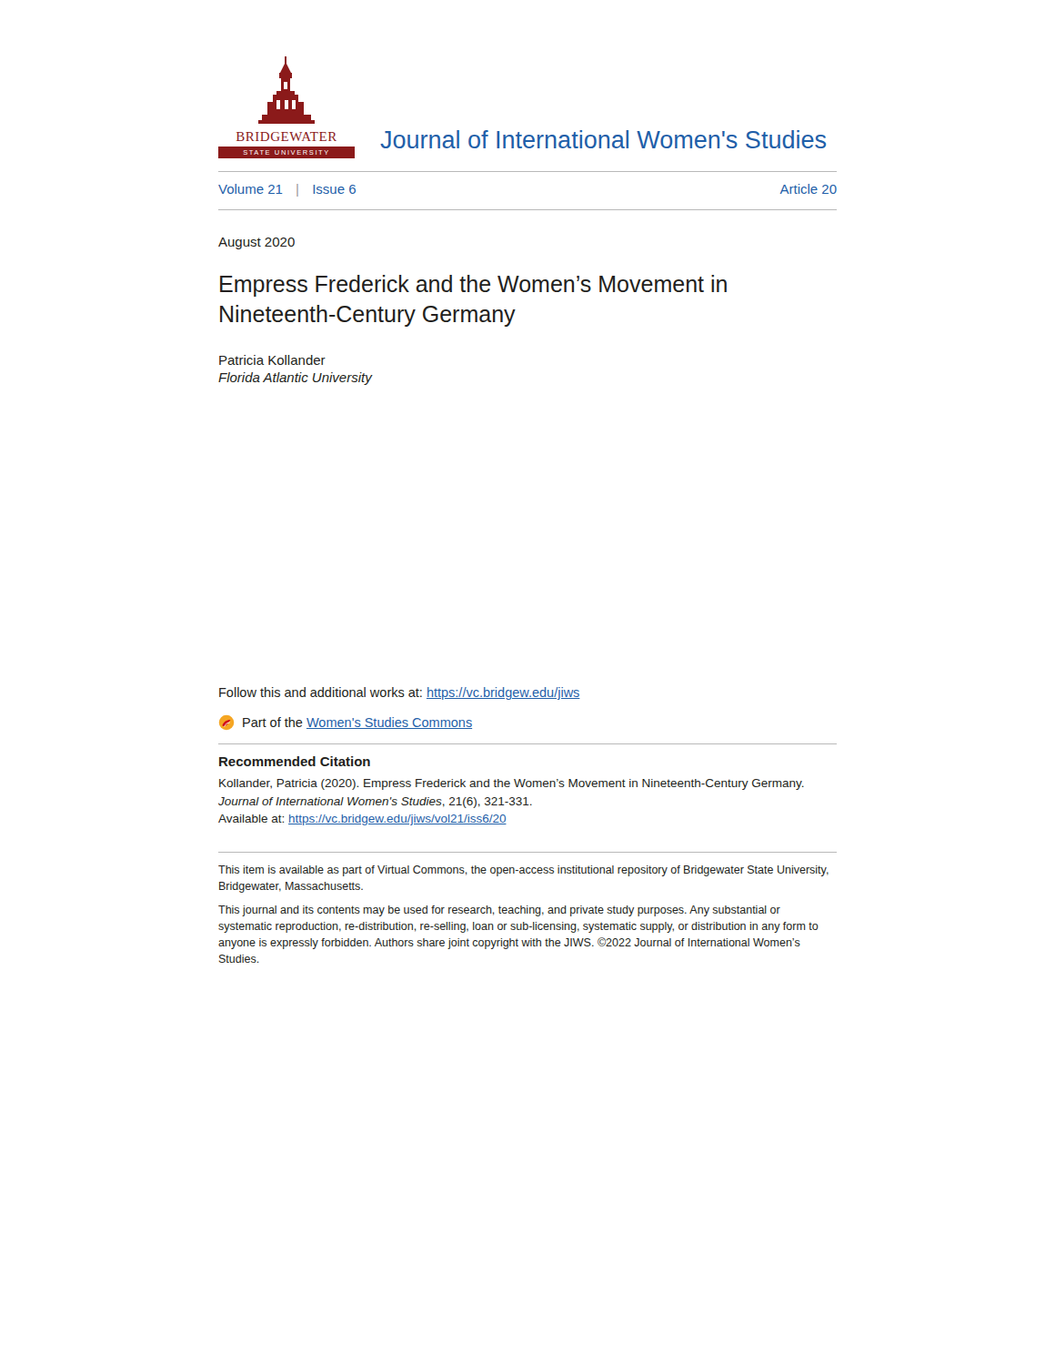BRIDGEWATER
STATE UNIVERSITY
Journal of International Women's Studies
Volume 21 | Issue 6
Article 20
August 2020
Empress Frederick and the Women’s Movement in Nineteenth-Century Germany
Patricia Kollander
Florida Atlantic University
Follow this and additional works at: https://vc.bridgew.edu/jiws
Part of the Women's Studies Commons
Recommended Citation
Kollander, Patricia (2020). Empress Frederick and the Women’s Movement in Nineteenth-Century Germany. Journal of International Women's Studies, 21(6), 321-331.
Available at: https://vc.bridgew.edu/jiws/vol21/iss6/20
This item is available as part of Virtual Commons, the open-access institutional repository of Bridgewater State University, Bridgewater, Massachusetts.
This journal and its contents may be used for research, teaching, and private study purposes. Any substantial or systematic reproduction, re-distribution, re-selling, loan or sub-licensing, systematic supply, or distribution in any form to anyone is expressly forbidden. Authors share joint copyright with the JIWS. ©2022 Journal of International Women’s Studies.